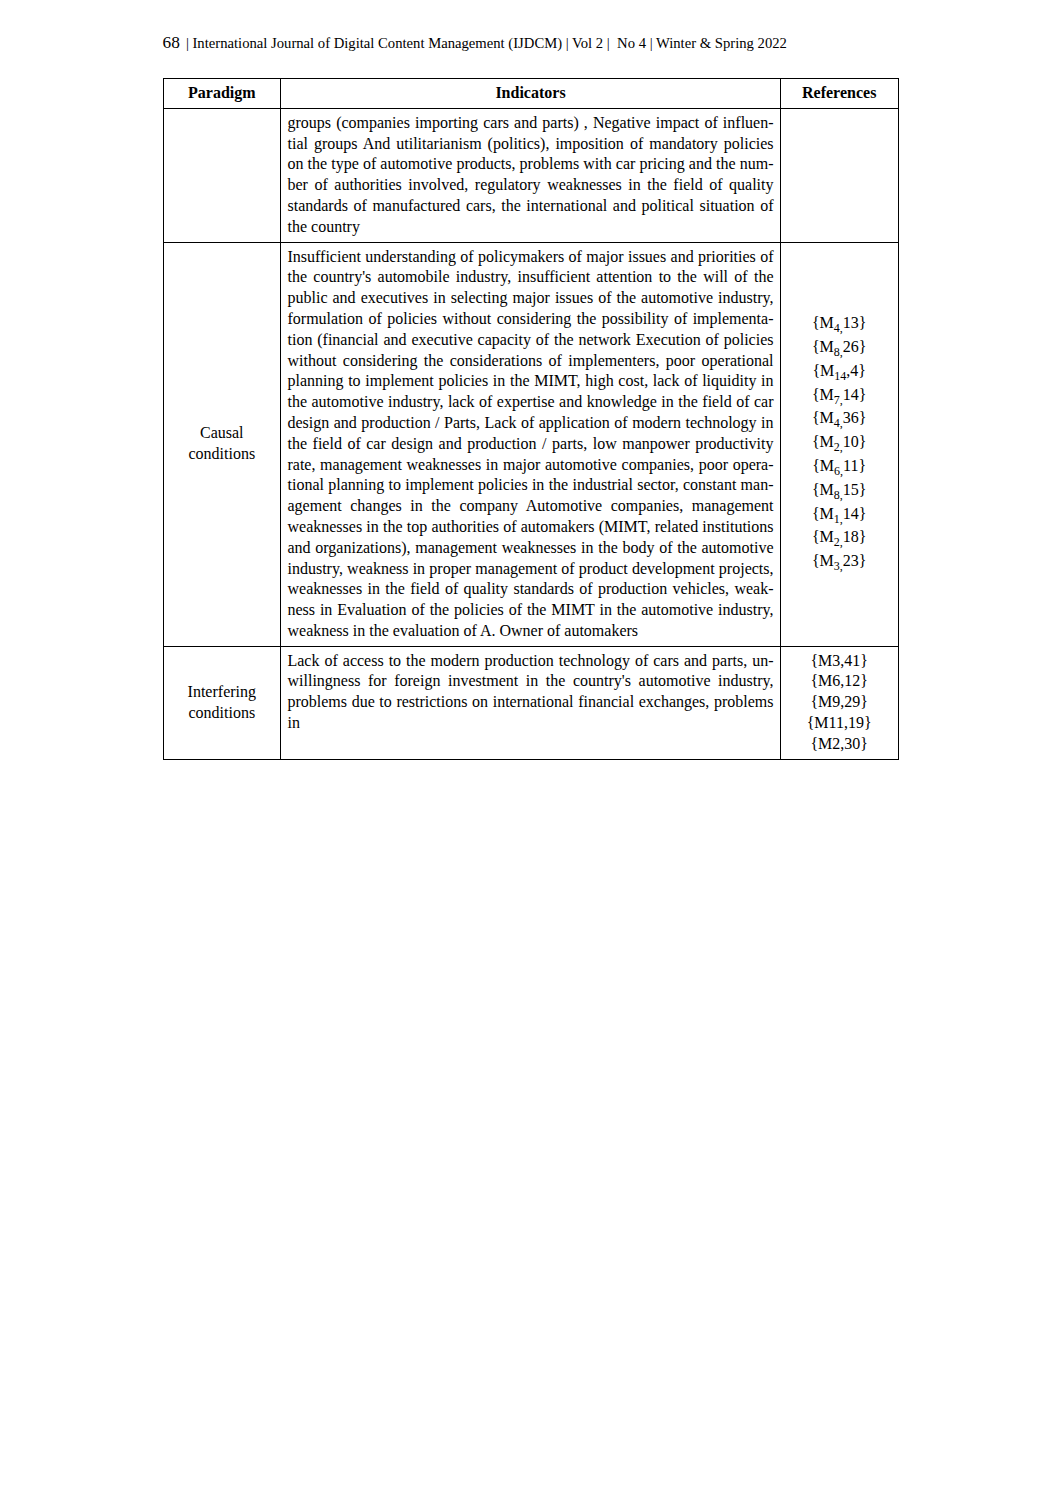68| International Journal of Digital Content Management (IJDCM) | Vol 2 | No 4 | Winter & Spring 2022
| Paradigm | Indicators | References |
| --- | --- | --- |
| | groups (companies importing cars and parts) , Negative impact of influential groups And utilitarianism (politics), imposition of mandatory policies on the type of automotive products, problems with car pricing and the number of authorities involved, regulatory weaknesses in the field of quality standards of manufactured cars, the international and political situation of the country | |
| Causal conditions | Insufficient understanding of policymakers of major issues and priorities of the country's automobile industry, insufficient attention to the will of the public and executives in selecting major issues of the automotive industry, formulation of policies without considering the possibility of implementation (financial and executive capacity of the network Execution of policies without considering the considerations of implementers, poor operational planning to implement policies in the MIMT, high cost, lack of liquidity in the automotive industry, lack of expertise and knowledge in the field of car design and production / Parts, Lack of application of modern technology in the field of car design and production / parts, low manpower productivity rate, management weaknesses in major automotive companies, poor operational planning to implement policies in the industrial sector, constant management changes in the company Automotive companies, management weaknesses in the top authorities of automakers (MIMT, related institutions and organizations), management weaknesses in the body of the automotive industry, weakness in proper management of product development projects, weaknesses in the field of quality standards of production vehicles, weakness in Evaluation of the policies of the MIMT in the automotive industry, weakness in the evaluation of A. Owner of automakers | {M 4, 13} {M 8, 26} {M 14 ,4} {M 7, 14} {M 4, 36} {M 2, 10} {M 6, 11} {M 8, 15} {M 1, 14} {M 2, 18} {M 3, 23} |
| Interfering conditions | Lack of access to the modern production technology of cars and parts, unwillingness for foreign investment in the country's automotive industry, problems due to restrictions on international financial exchanges, problems in | {M3,41} {M6,12} {M9,29} {M11,19} {M2,30} |